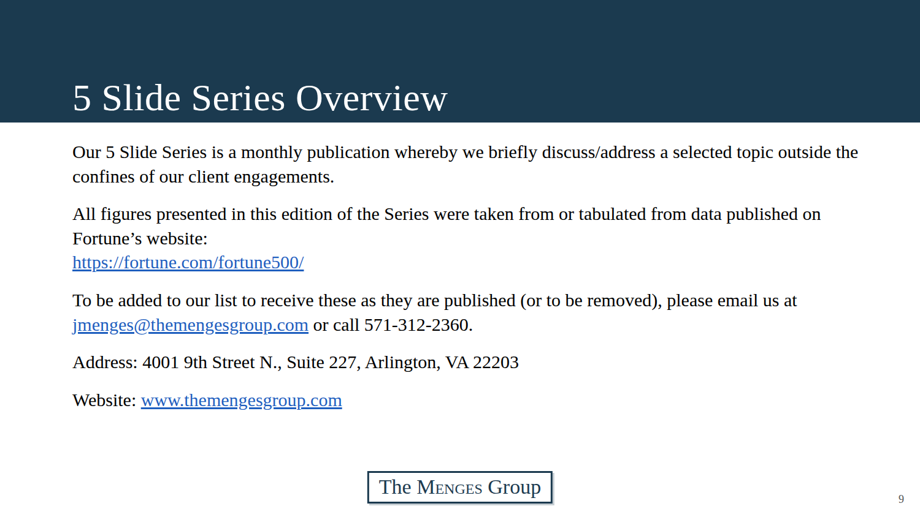5 Slide Series Overview
Our 5 Slide Series is a monthly publication whereby we briefly discuss/address a selected topic outside the confines of our client engagements.
All figures presented in this edition of the Series were taken from or tabulated from data published on Fortune’s website:
https://fortune.com/fortune500/
To be added to our list to receive these as they are published (or to be removed), please email us at jmenges@themengesgroup.com or call 571-312-2360.
Address: 4001 9th Street N., Suite 227, Arlington, VA 22203
Website: www.themengesgroup.com
The Menges Group
9